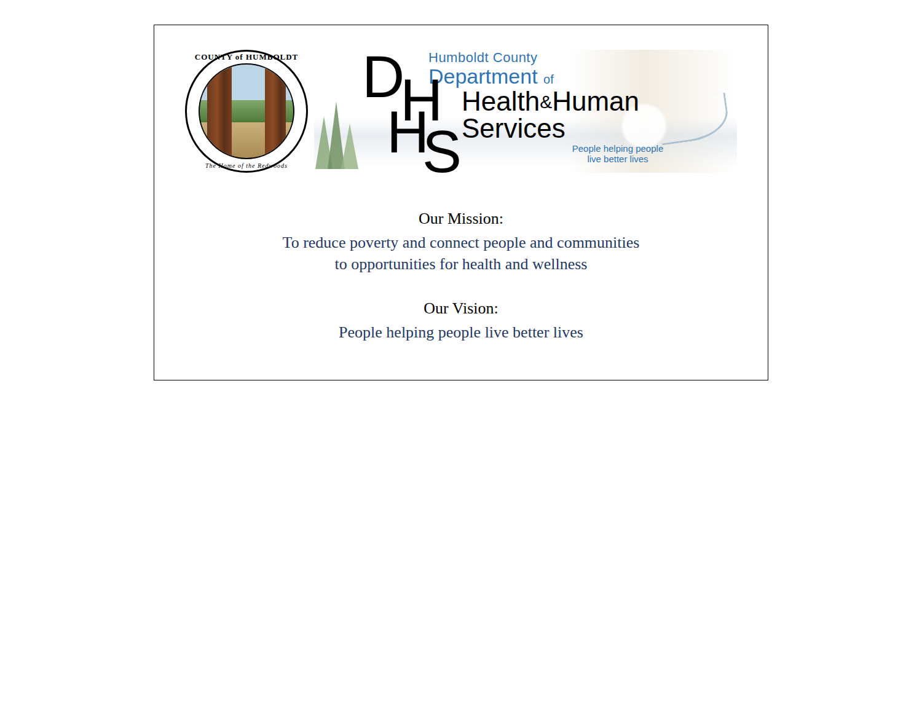COUNTY of HUMBOLDT
The Home of the Redwoods
D H H S
Humboldt County
Department of
Health&Human
Services
People helping people
live better lives
Our Mission:
To reduce poverty and connect people and communities
to opportunities for health and wellness
Our Vision:
People helping people live better lives